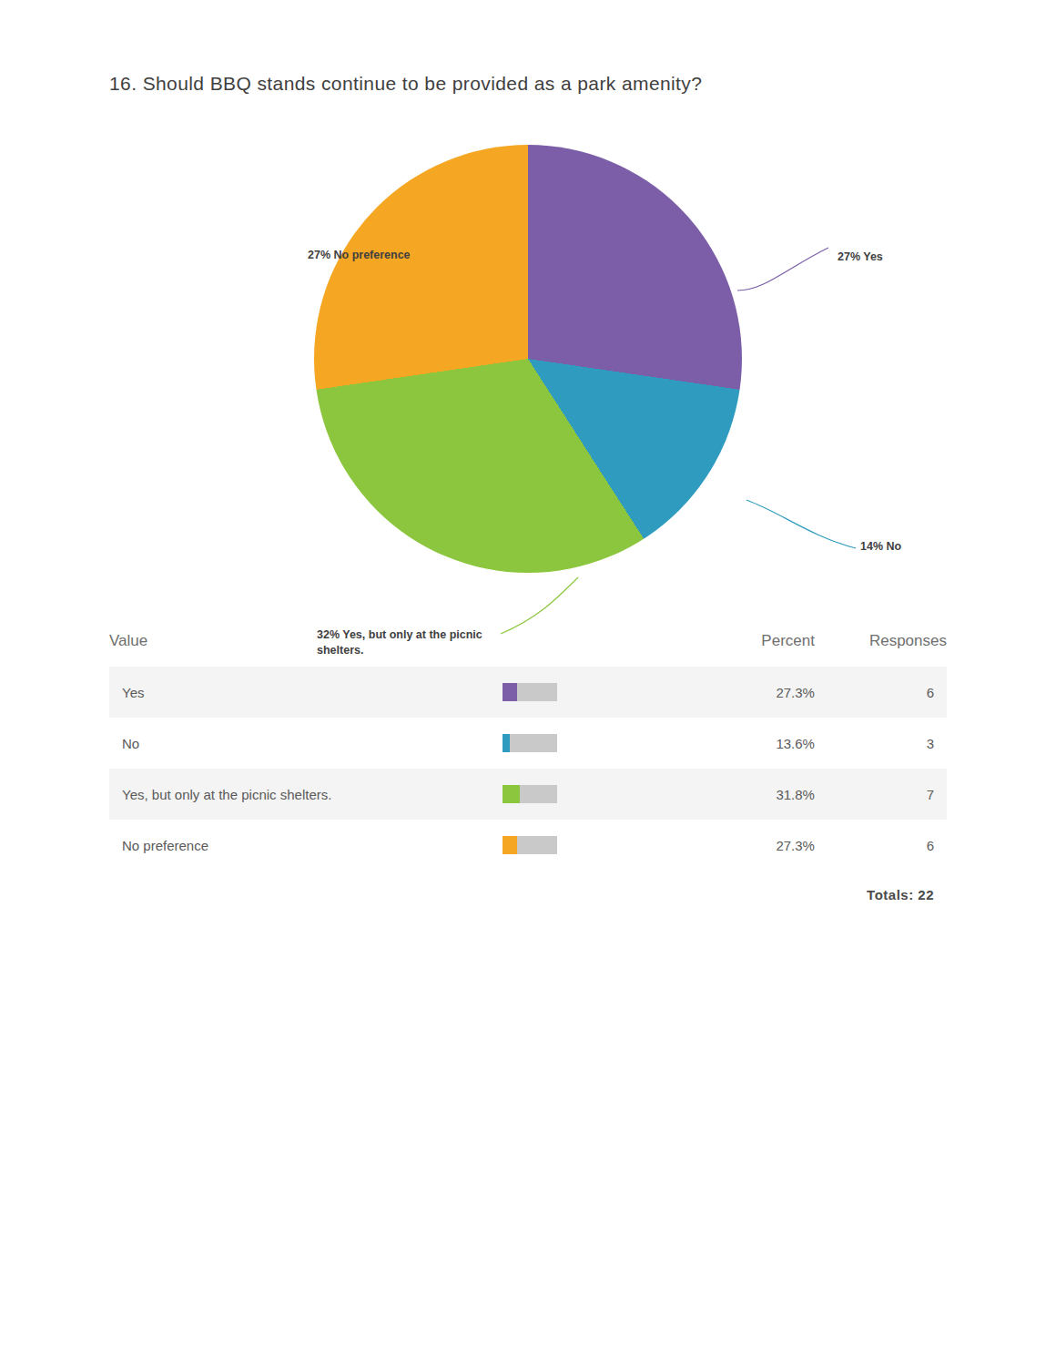16. Should BBQ stands continue to be provided as a park amenity?
27% Yes
14% No
32% Yes, but only at the picnic
shelters.
27% No preference
| Value | | Percent | Responses |
| --- | --- | --- | --- |
| Yes | | 27.3% | 6 |
| No | | 13.6% | 3 |
| Yes, but only at the picnic shelters. | | 31.8% | 7 |
| No preference | | 27.3% | 6 |
Totals: 22